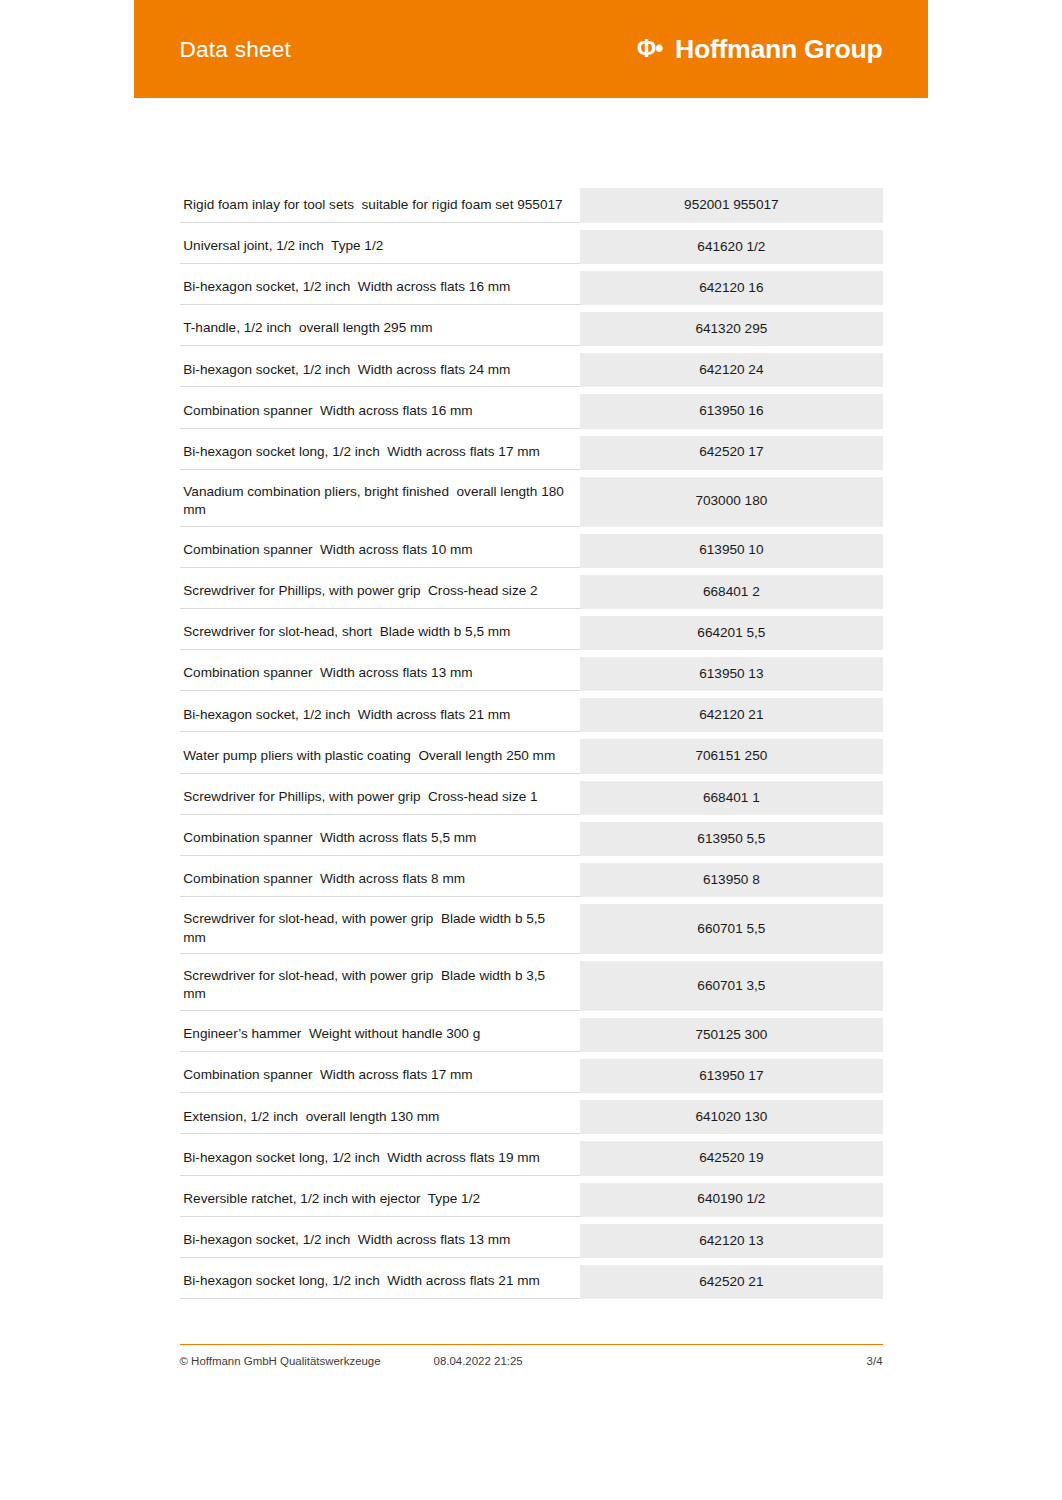Data sheet
Φ• Hoffmann Group
| Rigid foam inlay for tool sets suitable for rigid foam set 955017 | 952001 955017 |
| Universal joint, 1/2 inch Type 1/2 | 641620 1/2 |
| Bi-hexagon socket, 1/2 inch Width across flats 16 mm | 642120 16 |
| T-handle, 1/2 inch overall length 295 mm | 641320 295 |
| Bi-hexagon socket, 1/2 inch Width across flats 24 mm | 642120 24 |
| Combination spanner Width across flats 16 mm | 613950 16 |
| Bi-hexagon socket long, 1/2 inch Width across flats 17 mm | 642520 17 |
| Vanadium combination pliers, bright finished overall length 180 mm | 703000 180 |
| Combination spanner Width across flats 10 mm | 613950 10 |
| Screwdriver for Phillips, with power grip Cross-head size 2 | 668401 2 |
| Screwdriver for slot-head, short Blade width b 5,5 mm | 664201 5,5 |
| Combination spanner Width across flats 13 mm | 613950 13 |
| Bi-hexagon socket, 1/2 inch Width across flats 21 mm | 642120 21 |
| Water pump pliers with plastic coating Overall length 250 mm | 706151 250 |
| Screwdriver for Phillips, with power grip Cross-head size 1 | 668401 1 |
| Combination spanner Width across flats 5,5 mm | 613950 5,5 |
| Combination spanner Width across flats 8 mm | 613950 8 |
| Screwdriver for slot-head, with power grip Blade width b 5,5 mm | 660701 5,5 |
| Screwdriver for slot-head, with power grip Blade width b 3,5 mm | 660701 3,5 |
| Engineer’s hammer Weight without handle 300 g | 750125 300 |
| Combination spanner Width across flats 17 mm | 613950 17 |
| Extension, 1/2 inch overall length 130 mm | 641020 130 |
| Bi-hexagon socket long, 1/2 inch Width across flats 19 mm | 642520 19 |
| Reversible ratchet, 1/2 inch with ejector Type 1/2 | 640190 1/2 |
| Bi-hexagon socket, 1/2 inch Width across flats 13 mm | 642120 13 |
| Bi-hexagon socket long, 1/2 inch Width across flats 21 mm | 642520 21 |
© Hoffmann GmbH Qualitätswerkzeuge 08.04.2022 21:25 3/4